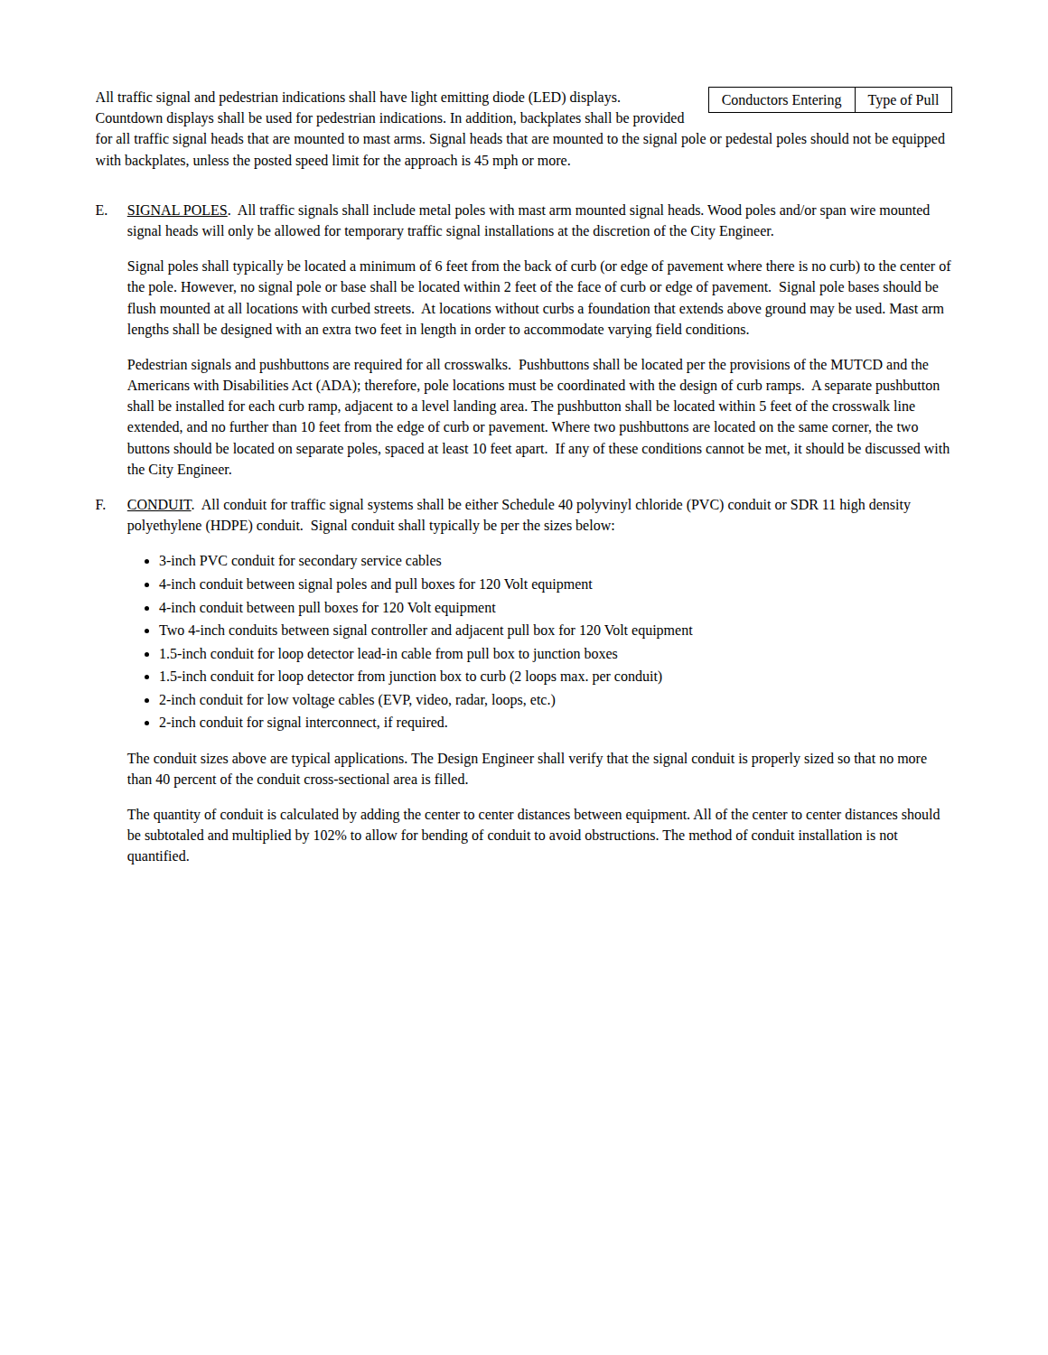| Conductors Entering | Type of Pull |
| --- | --- |
All traffic signal and pedestrian indications shall have light emitting diode (LED) displays. Countdown displays shall be used for pedestrian indications. In addition, backplates shall be provided for all traffic signal heads that are mounted to mast arms. Signal heads that are mounted to the signal pole or pedestal poles should not be equipped with backplates, unless the posted speed limit for the approach is 45 mph or more.
E.
SIGNAL POLES. All traffic signals shall include metal poles with mast arm mounted signal heads. Wood poles and/or span wire mounted signal heads will only be allowed for temporary traffic signal installations at the discretion of the City Engineer.
Signal poles shall typically be located a minimum of 6 feet from the back of curb (or edge of pavement where there is no curb) to the center of the pole. However, no signal pole or base shall be located within 2 feet of the face of curb or edge of pavement. Signal pole bases should be flush mounted at all locations with curbed streets. At locations without curbs a foundation that extends above ground may be used. Mast arm lengths shall be designed with an extra two feet in length in order to accommodate varying field conditions.
Pedestrian signals and pushbuttons are required for all crosswalks. Pushbuttons shall be located per the provisions of the MUTCD and the Americans with Disabilities Act (ADA); therefore, pole locations must be coordinated with the design of curb ramps. A separate pushbutton shall be installed for each curb ramp, adjacent to a level landing area. The pushbutton shall be located within 5 feet of the crosswalk line extended, and no further than 10 feet from the edge of curb or pavement. Where two pushbuttons are located on the same corner, the two buttons should be located on separate poles, spaced at least 10 feet apart. If any of these conditions cannot be met, it should be discussed with the City Engineer.
F.
CONDUIT. All conduit for traffic signal systems shall be either Schedule 40 polyvinyl chloride (PVC) conduit or SDR 11 high density polyethylene (HDPE) conduit. Signal conduit shall typically be per the sizes below:
3-inch PVC conduit for secondary service cables
4-inch conduit between signal poles and pull boxes for 120 Volt equipment
4-inch conduit between pull boxes for 120 Volt equipment
Two 4-inch conduits between signal controller and adjacent pull box for 120 Volt equipment
1.5-inch conduit for loop detector lead-in cable from pull box to junction boxes
1.5-inch conduit for loop detector from junction box to curb (2 loops max. per conduit)
2-inch conduit for low voltage cables (EVP, video, radar, loops, etc.)
2-inch conduit for signal interconnect, if required.
The conduit sizes above are typical applications. The Design Engineer shall verify that the signal conduit is properly sized so that no more than 40 percent of the conduit cross-sectional area is filled.
The quantity of conduit is calculated by adding the center to center distances between equipment. All of the center to center distances should be subtotaled and multiplied by 102% to allow for bending of conduit to avoid obstructions. The method of conduit installation is not quantified.